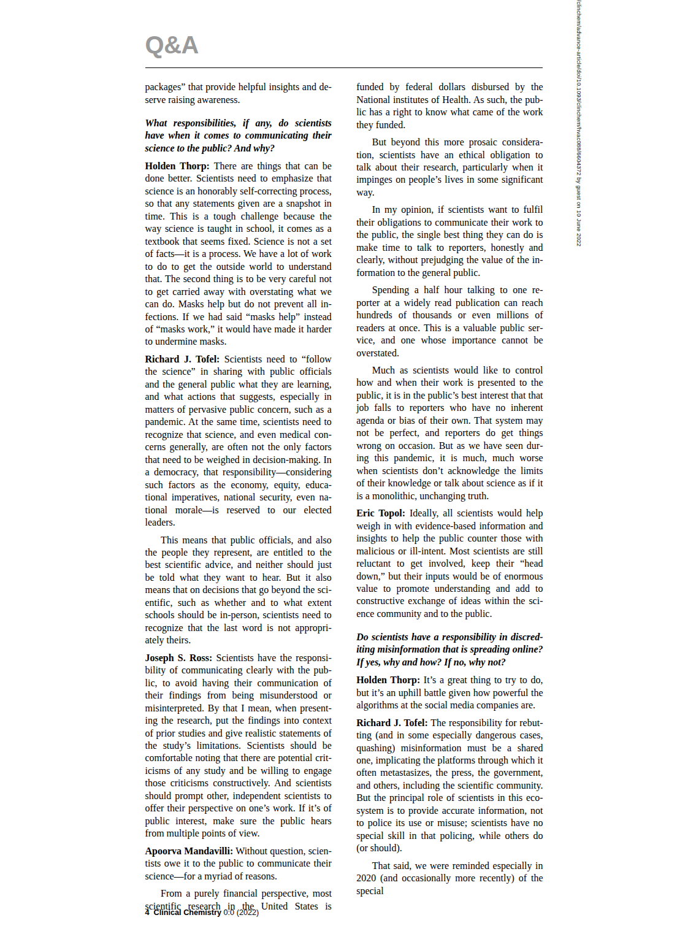Q&A
Downloaded from https://academic.oup.com/clinchem/advance-article/doi/10.1093/clinchem/hvac088/6604372 by guest on 10 June 2022
packages” that provide helpful insights and deserve raising awareness.
What responsibilities, if any, do scientists have when it comes to communicating their science to the public? And why?
Holden Thorp: There are things that can be done better. Scientists need to emphasize that science is an honorably self-correcting process, so that any statements given are a snapshot in time. This is a tough challenge because the way science is taught in school, it comes as a textbook that seems fixed. Science is not a set of facts—it is a process. We have a lot of work to do to get the outside world to understand that. The second thing is to be very careful not to get carried away with overstating what we can do. Masks help but do not prevent all infections. If we had said “masks help” instead of “masks work,” it would have made it harder to undermine masks.
Richard J. Tofel: Scientists need to “follow the science” in sharing with public officials and the general public what they are learning, and what actions that suggests, especially in matters of pervasive public concern, such as a pandemic. At the same time, scientists need to recognize that science, and even medical concerns generally, are often not the only factors that need to be weighed in decision-making. In a democracy, that responsibility—considering such factors as the economy, equity, educational imperatives, national security, even national morale—is reserved to our elected leaders.
This means that public officials, and also the people they represent, are entitled to the best scientific advice, and neither should just be told what they want to hear. But it also means that on decisions that go beyond the scientific, such as whether and to what extent schools should be in-person, scientists need to recognize that the last word is not appropriately theirs.
Joseph S. Ross: Scientists have the responsibility of communicating clearly with the public, to avoid having their communication of their findings from being misunderstood or misinterpreted. By that I mean, when presenting the research, put the findings into context of prior studies and give realistic statements of the study’s limitations. Scientists should be comfortable noting that there are potential criticisms of any study and be willing to engage those criticisms constructively. And scientists should prompt other, independent scientists to offer their perspective on one’s work. If it’s of public interest, make sure the public hears from multiple points of view.
Apoorva Mandavilli: Without question, scientists owe it to the public to communicate their science—for a myriad of reasons.
From a purely financial perspective, most scientific research in the United States is funded by federal dollars disbursed by the National institutes of Health. As such, the public has a right to know what came of the work they funded.
But beyond this more prosaic consideration, scientists have an ethical obligation to talk about their research, particularly when it impinges on people’s lives in some significant way.
In my opinion, if scientists want to fulfil their obligations to communicate their work to the public, the single best thing they can do is make time to talk to reporters, honestly and clearly, without prejudging the value of the information to the general public.
Spending a half hour talking to one reporter at a widely read publication can reach hundreds of thousands or even millions of readers at once. This is a valuable public service, and one whose importance cannot be overstated.
Much as scientists would like to control how and when their work is presented to the public, it is in the public’s best interest that that job falls to reporters who have no inherent agenda or bias of their own. That system may not be perfect, and reporters do get things wrong on occasion. But as we have seen during this pandemic, it is much, much worse when scientists don’t acknowledge the limits of their knowledge or talk about science as if it is a monolithic, unchanging truth.
Eric Topol: Ideally, all scientists would help weigh in with evidence-based information and insights to help the public counter those with malicious or ill-intent. Most scientists are still reluctant to get involved, keep their “head down,” but their inputs would be of enormous value to promote understanding and add to constructive exchange of ideas within the science community and to the public.
Do scientists have a responsibility in discrediting misinformation that is spreading online? If yes, why and how? If no, why not?
Holden Thorp: It’s a great thing to try to do, but it’s an uphill battle given how powerful the algorithms at the social media companies are.
Richard J. Tofel: The responsibility for rebutting (and in some especially dangerous cases, quashing) misinformation must be a shared one, implicating the platforms through which it often metastasizes, the press, the government, and others, including the scientific community. But the principal role of scientists in this ecosystem is to provide accurate information, not to police its use or misuse; scientists have no special skill in that policing, while others do (or should).
That said, we were reminded especially in 2020 (and occasionally more recently) of the special
4 Clinical Chemistry 0:0 (2022)